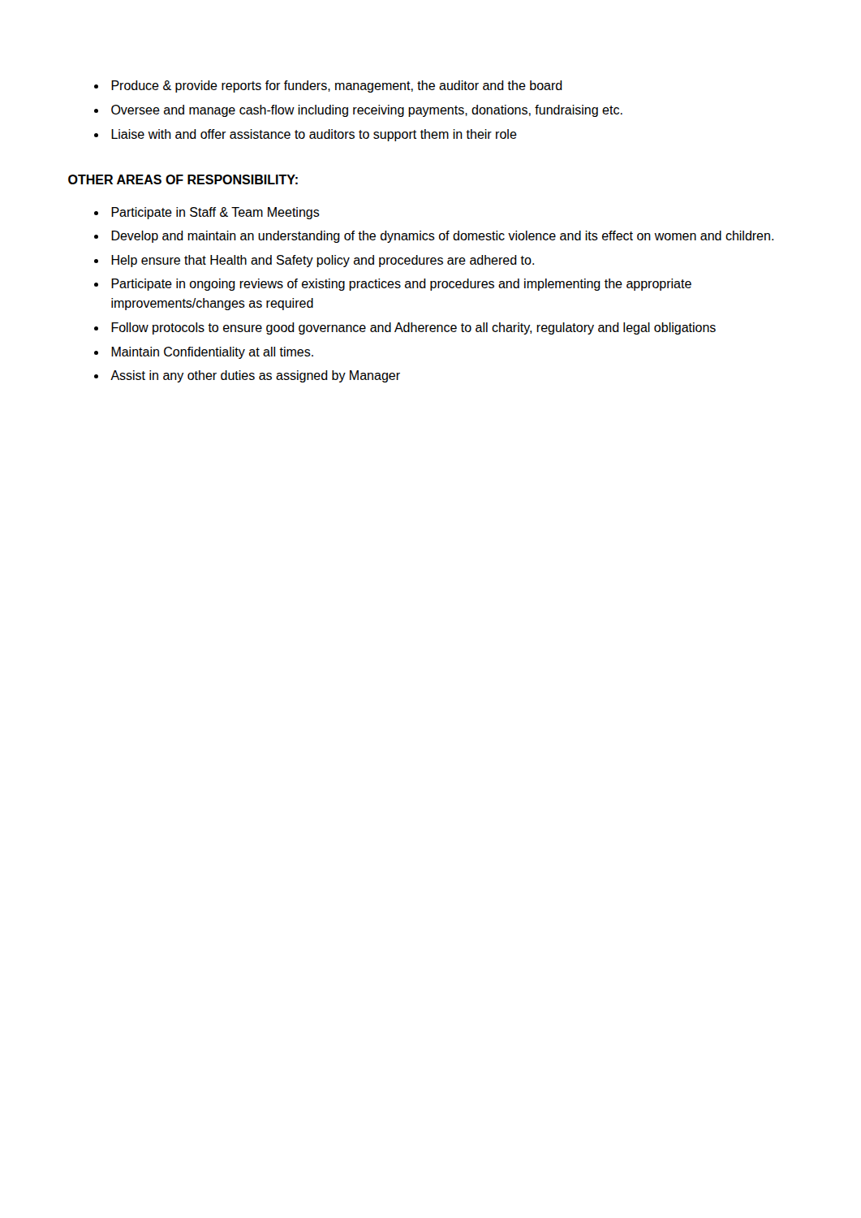Produce & provide reports for funders, management, the auditor and the board
Oversee and manage cash-flow including receiving payments, donations, fundraising etc.
Liaise with and offer assistance to auditors to support them in their role
Other Areas of Responsibility:
Participate in Staff & Team Meetings
Develop and maintain an understanding of the dynamics of domestic violence and its effect on women and children.
Help ensure that Health and Safety policy and procedures are adhered to.
Participate in ongoing reviews of existing practices and procedures and implementing the appropriate improvements/changes as required
Follow protocols to ensure good governance and Adherence to all charity, regulatory and legal obligations
Maintain Confidentiality at all times.
Assist in any other duties as assigned by Manager